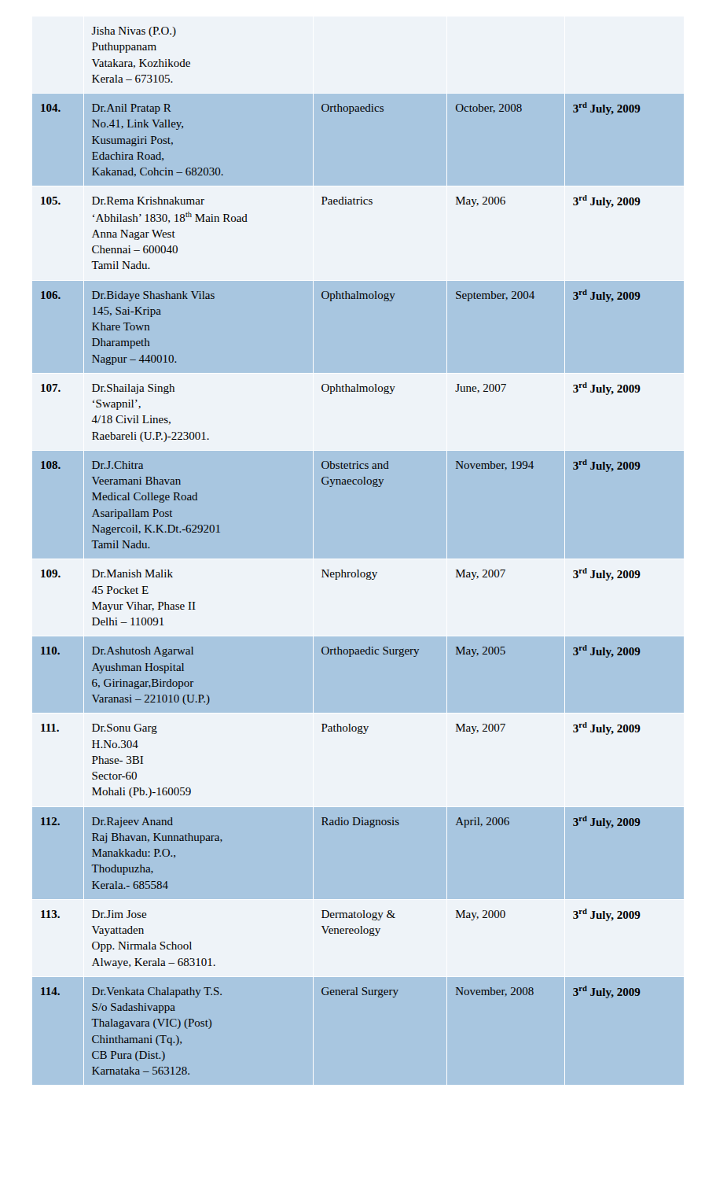| | Jisha Nivas (P.O.) Puthuppanam Vatakara, Kozhikode Kerala – 673105. | | | |
| 104. | Dr.Anil Pratap R No.41, Link Valley, Kusumagiri Post, Edachira Road, Kakanad, Cohcin – 682030. | Orthopaedics | October, 2008 | 3 rd July, 2009 |
| 105. | Dr.Rema Krishnakumar ‘Abhilash’ 1830, 18 th Main Road Anna Nagar West Chennai – 600040 Tamil Nadu. | Paediatrics | May, 2006 | 3 rd July, 2009 |
| 106. | Dr.Bidaye Shashank Vilas 145, Sai-Kripa Khare Town Dharampeth Nagpur – 440010. | Ophthalmology | September, 2004 | 3 rd July, 2009 |
| 107. | Dr.Shailaja Singh ‘Swapnil’, 4/18 Civil Lines, Raebareli (U.P.)-223001. | Ophthalmology | June, 2007 | 3 rd July, 2009 |
| 108. | Dr.J.Chitra Veeramani Bhavan Medical College Road Asaripallam Post Nagercoil, K.K.Dt.-629201 Tamil Nadu. | Obstetrics and Gynaecology | November, 1994 | 3 rd July, 2009 |
| 109. | Dr.Manish Malik 45 Pocket E Mayur Vihar, Phase II Delhi – 110091 | Nephrology | May, 2007 | 3 rd July, 2009 |
| 110. | Dr.Ashutosh Agarwal Ayushman Hospital 6, Girinagar,Birdopor Varanasi – 221010 (U.P.) | Orthopaedic Surgery | May, 2005 | 3 rd July, 2009 |
| 111. | Dr.Sonu Garg H.No.304 Phase- 3BI Sector-60 Mohali (Pb.)-160059 | Pathology | May, 2007 | 3 rd July, 2009 |
| 112. | Dr.Rajeev Anand Raj Bhavan, Kunnathupara, Manakkadu: P.O., Thodupuzha, Kerala.- 685584 | Radio Diagnosis | April, 2006 | 3 rd July, 2009 |
| 113. | Dr.Jim Jose Vayattaden Opp. Nirmala School Alwaye, Kerala – 683101. | Dermatology & Venereology | May, 2000 | 3 rd July, 2009 |
| 114. | Dr.Venkata Chalapathy T.S. S/o Sadashivappa Thalagavara (VIC) (Post) Chinthamani (Tq.), CB Pura (Dist.) Karnataka – 563128. | General Surgery | November, 2008 | 3 rd July, 2009 |